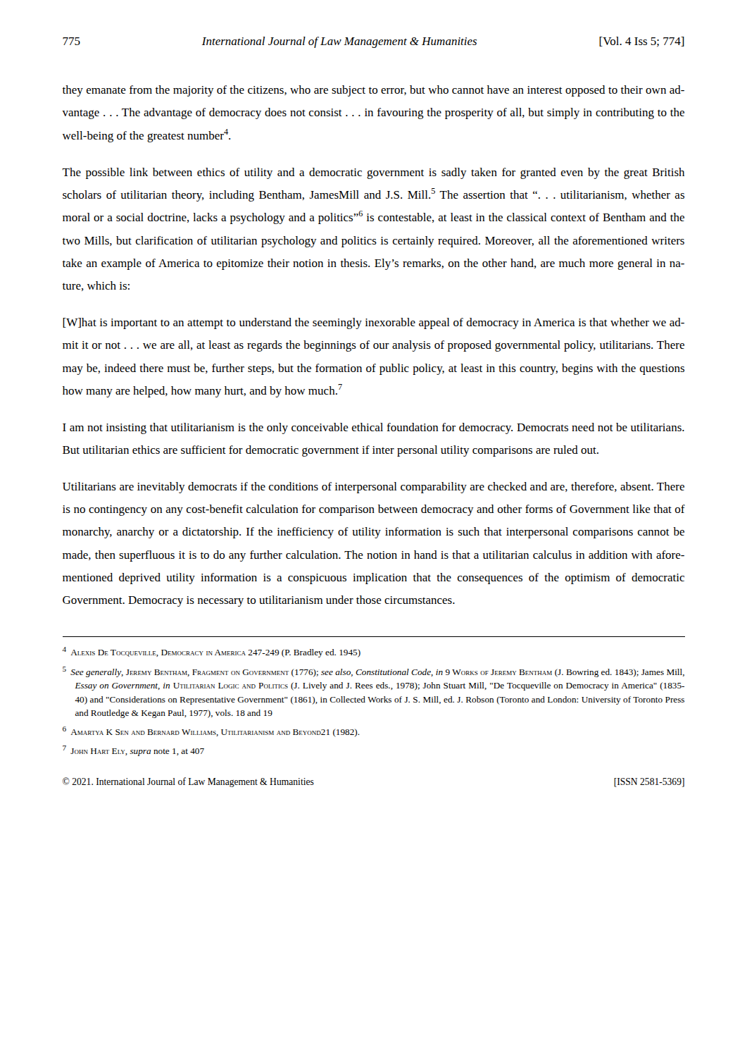775 International Journal of Law Management & Humanities [Vol. 4 Iss 5; 774]
they emanate from the majority of the citizens, who are subject to error, but who cannot have an interest opposed to their own advantage . . . The advantage of democracy does not consist . . . in favouring the prosperity of all, but simply in contributing to the well-being of the greatest number4.
The possible link between ethics of utility and a democratic government is sadly taken for granted even by the great British scholars of utilitarian theory, including Bentham, JamesMill and J.S. Mill.5 The assertion that “. . . utilitarianism, whether as moral or a social doctrine, lacks a psychology and a politics”6 is contestable, at least in the classical context of Bentham and the two Mills, but clarification of utilitarian psychology and politics is certainly required. Moreover, all the aforementioned writers take an example of America to epitomize their notion in thesis. Ely’s remarks, on the other hand, are much more general in nature, which is:
[W]hat is important to an attempt to understand the seemingly inexorable appeal of democracy in America is that whether we admit it or not . . . we are all, at least as regards the beginnings of our analysis of proposed governmental policy, utilitarians. There may be, indeed there must be, further steps, but the formation of public policy, at least in this country, begins with the questions how many are helped, how many hurt, and by how much.7
I am not insisting that utilitarianism is the only conceivable ethical foundation for democracy. Democrats need not be utilitarians. But utilitarian ethics are sufficient for democratic government if inter personal utility comparisons are ruled out.
Utilitarians are inevitably democrats if the conditions of interpersonal comparability are checked and are, therefore, absent. There is no contingency on any cost-benefit calculation for comparison between democracy and other forms of Government like that of monarchy, anarchy or a dictatorship. If the inefficiency of utility information is such that interpersonal comparisons cannot be made, then superfluous it is to do any further calculation. The notion in hand is that a utilitarian calculus in addition with aforementioned deprived utility information is a conspicuous implication that the consequences of the optimism of democratic Government. Democracy is necessary to utilitarianism under those circumstances.
4 Alexis De Tocqueville, Democracy in America 247-249 (P. Bradley ed. 1945)
5 See generally, Jeremy Bentham, Fragment on Government (1776); see also, Constitutional Code, in 9 Works of Jeremy Bentham (J. Bowring ed. 1843); James Mill, Essay on Government, in Utilitarian Logic and Politics (J. Lively and J. Rees eds., 1978); John Stuart Mill, "De Tocqueville on Democracy in America" (1835-40) and "Considerations on Representative Government" (1861), in Collected Works of J. S. Mill, ed. J. Robson (Toronto and London: University of Toronto Press and Routledge & Kegan Paul, 1977), vols. 18 and 19
6 Amartya K Sen and Bernard Williams, Utilitarianism and Beyond21 (1982).
7 John Hart Ely, supra note 1, at 407
© 2021. International Journal of Law Management & Humanities [ISSN 2581-5369]